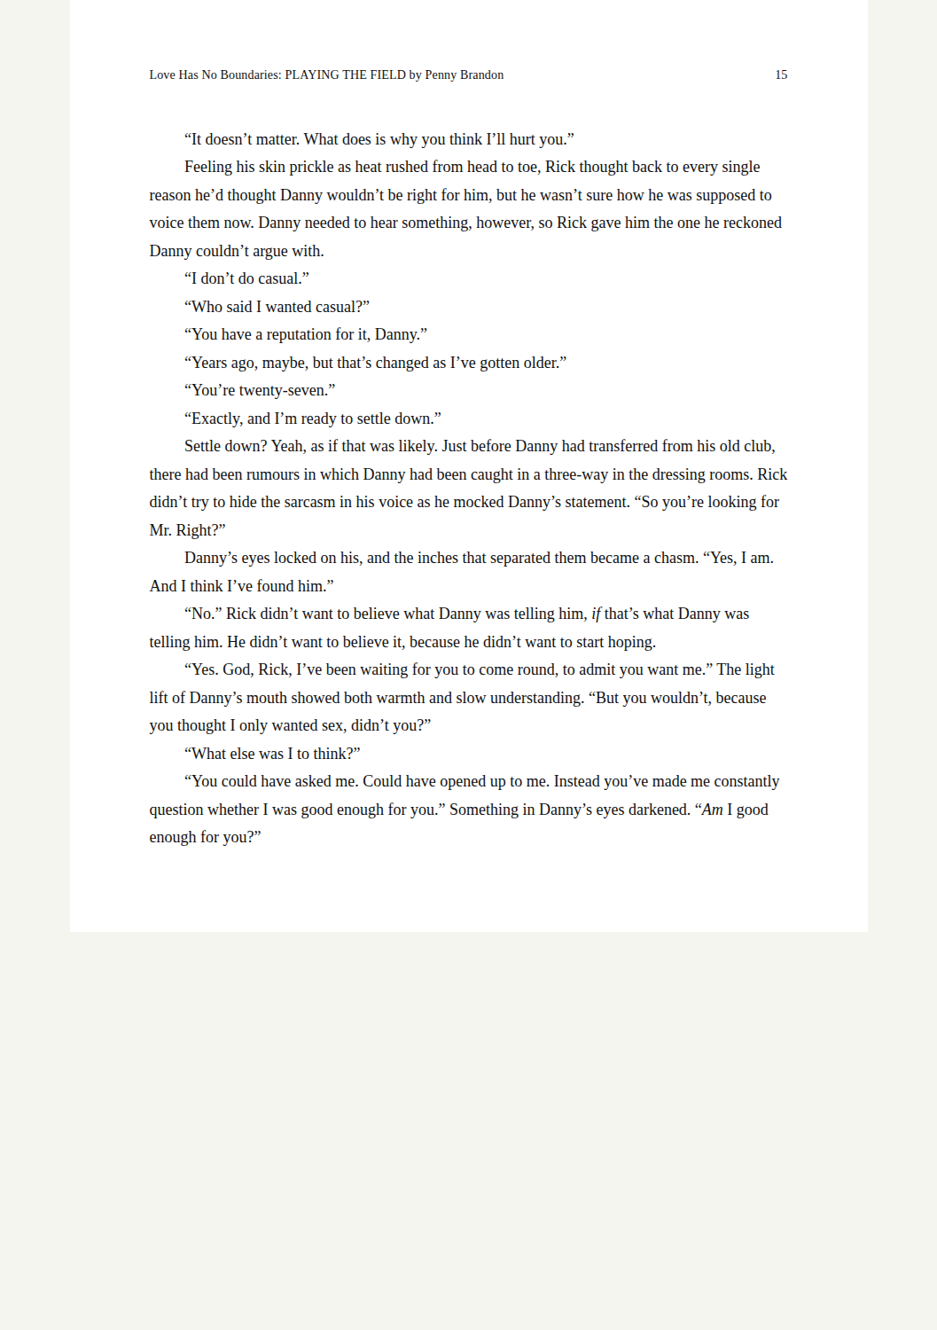Love Has No Boundaries: PLAYING THE FIELD by Penny Brandon 15
“It doesn’t matter. What does is why you think I’ll hurt you.”
Feeling his skin prickle as heat rushed from head to toe, Rick thought back to every single reason he’d thought Danny wouldn’t be right for him, but he wasn’t sure how he was supposed to voice them now. Danny needed to hear something, however, so Rick gave him the one he reckoned Danny couldn’t argue with.
“I don’t do casual.”
“Who said I wanted casual?”
“You have a reputation for it, Danny.”
“Years ago, maybe, but that’s changed as I’ve gotten older.”
“You’re twenty-seven.”
“Exactly, and I’m ready to settle down.”
Settle down? Yeah, as if that was likely. Just before Danny had transferred from his old club, there had been rumours in which Danny had been caught in a three-way in the dressing rooms. Rick didn’t try to hide the sarcasm in his voice as he mocked Danny’s statement. “So you’re looking for Mr. Right?”
Danny’s eyes locked on his, and the inches that separated them became a chasm. “Yes, I am. And I think I’ve found him.”
“No.” Rick didn’t want to believe what Danny was telling him, if that’s what Danny was telling him. He didn’t want to believe it, because he didn’t want to start hoping.
“Yes. God, Rick, I’ve been waiting for you to come round, to admit you want me.” The light lift of Danny’s mouth showed both warmth and slow understanding. “But you wouldn’t, because you thought I only wanted sex, didn’t you?”
“What else was I to think?”
“You could have asked me. Could have opened up to me. Instead you’ve made me constantly question whether I was good enough for you.” Something in Danny’s eyes darkened. “Am I good enough for you?”